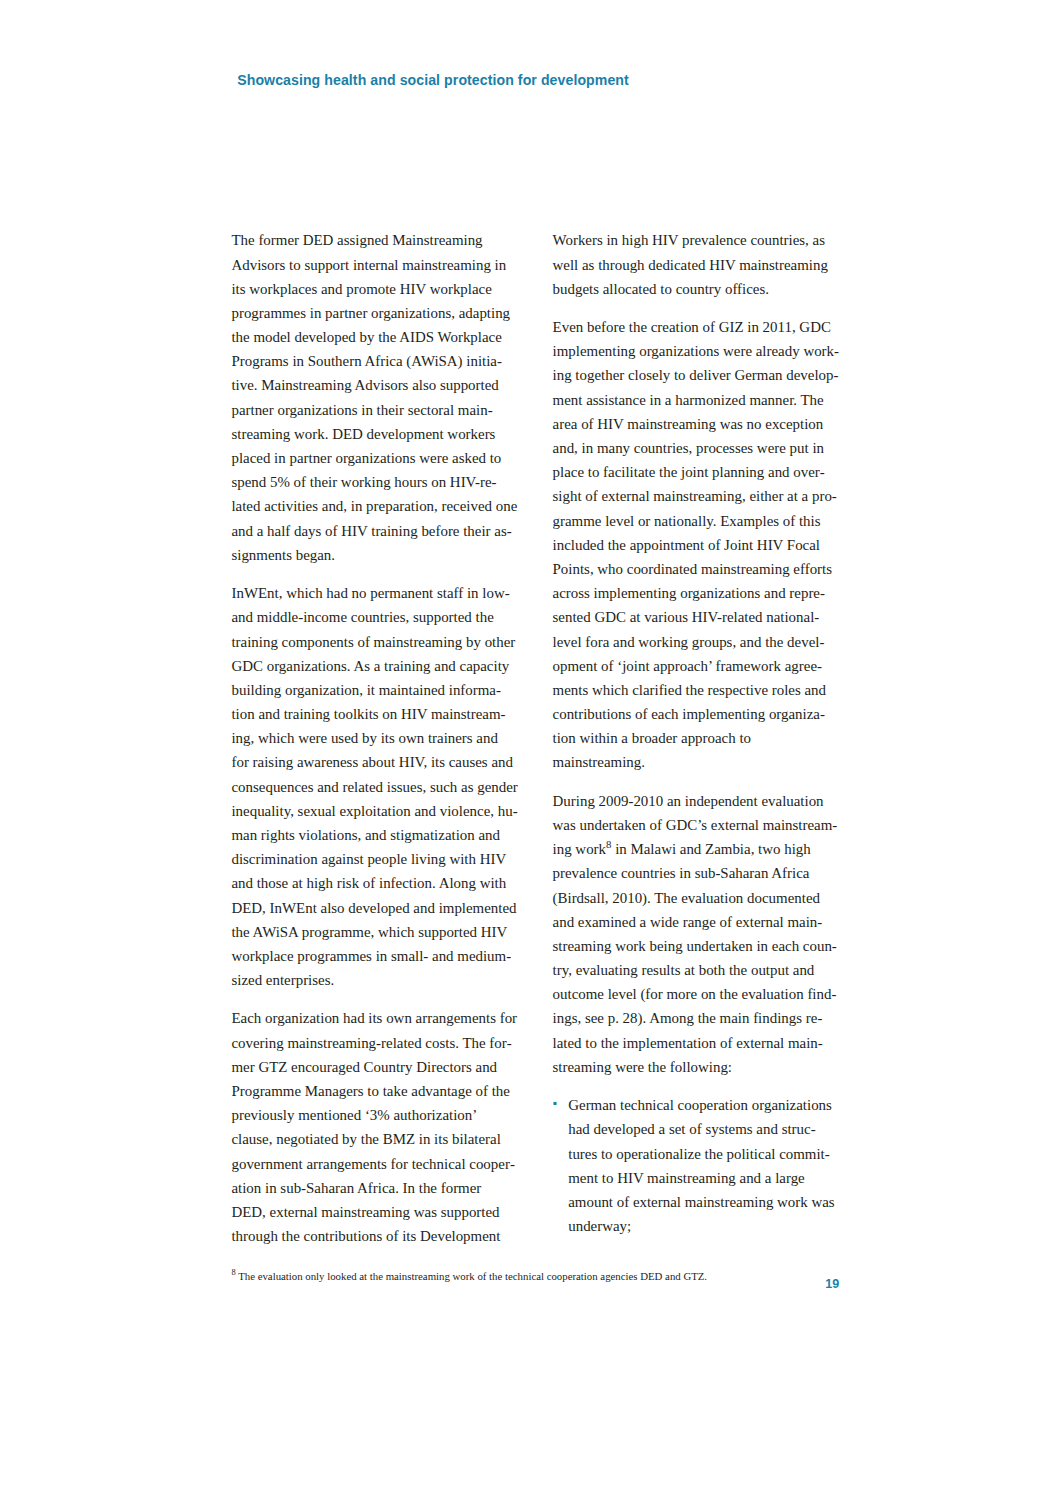Showcasing health and social protection for development
The former DED assigned Mainstreaming Advisors to support internal mainstreaming in its workplaces and promote HIV workplace programmes in partner organizations, adapting the model developed by the AIDS Workplace Programs in Southern Africa (AWiSA) initiative. Mainstreaming Advisors also supported partner organizations in their sectoral mainstreaming work. DED development workers placed in partner organizations were asked to spend 5% of their working hours on HIV-related activities and, in preparation, received one and a half days of HIV training before their assignments began.
InWEnt, which had no permanent staff in low- and middle-income countries, supported the training components of mainstreaming by other GDC organizations. As a training and capacity building organization, it maintained information and training toolkits on HIV mainstreaming, which were used by its own trainers and for raising awareness about HIV, its causes and consequences and related issues, such as gender inequality, sexual exploitation and violence, human rights violations, and stigmatization and discrimination against people living with HIV and those at high risk of infection. Along with DED, InWEnt also developed and implemented the AWiSA programme, which supported HIV workplace programmes in small- and medium-sized enterprises.
Each organization had its own arrangements for covering mainstreaming-related costs. The former GTZ encouraged Country Directors and Programme Managers to take advantage of the previously mentioned ‘3% authorization’ clause, negotiated by the BMZ in its bilateral government arrangements for technical cooperation in sub-Saharan Africa. In the former DED, external mainstreaming was supported through the contributions of its Development Workers in high HIV prevalence countries, as well as through dedicated HIV mainstreaming budgets allocated to country offices.
Even before the creation of GIZ in 2011, GDC implementing organizations were already working together closely to deliver German development assistance in a harmonized manner. The area of HIV mainstreaming was no exception and, in many countries, processes were put in place to facilitate the joint planning and oversight of external mainstreaming, either at a programme level or nationally. Examples of this included the appointment of Joint HIV Focal Points, who coordinated mainstreaming efforts across implementing organizations and represented GDC at various HIV-related national-level fora and working groups, and the development of ‘joint approach’ framework agreements which clarified the respective roles and contributions of each implementing organization within a broader approach to mainstreaming.
During 2009-2010 an independent evaluation was undertaken of GDC’s external mainstreaming work8 in Malawi and Zambia, two high prevalence countries in sub-Saharan Africa (Birdsall, 2010). The evaluation documented and examined a wide range of external mainstreaming work being undertaken in each country, evaluating results at both the output and outcome level (for more on the evaluation findings, see p. 28). Among the main findings related to the implementation of external mainstreaming were the following:
German technical cooperation organizations had developed a set of systems and structures to operationalize the political commitment to HIV mainstreaming and a large amount of external mainstreaming work was underway;
8 The evaluation only looked at the mainstreaming work of the technical cooperation agencies DED and GTZ.
19